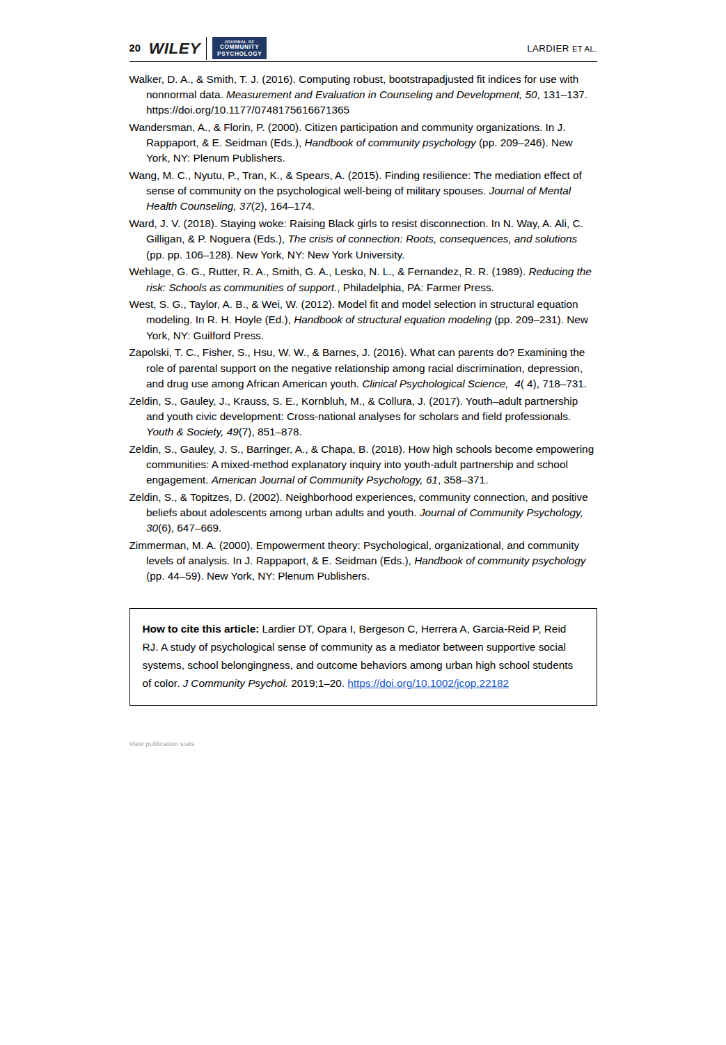20 WILEY JOURNAL OF COMMUNITY
PSYCHOLOGY
LARDIER ET AL.
Walker, D. A., & Smith, T. J. (2016). Computing robust, bootstrapadjusted fit indices for use with nonnormal data. Measurement and Evaluation in Counseling and Development, 50, 131–137. https://doi.org/10.1177/0748175616671365
Wandersman, A., & Florin, P. (2000). Citizen participation and community organizations. In J. Rappaport, & E. Seidman (Eds.), Handbook of community psychology (pp. 209–246). New York, NY: Plenum Publishers.
Wang, M. C., Nyutu, P., Tran, K., & Spears, A. (2015). Finding resilience: The mediation effect of sense of community on the psychological well-being of military spouses. Journal of Mental Health Counseling, 37(2), 164–174.
Ward, J. V. (2018). Staying woke: Raising Black girls to resist disconnection. In N. Way, A. Ali, C. Gilligan, & P. Noguera (Eds.), The crisis of connection: Roots, consequences, and solutions (pp. pp. 106–128). New York, NY: New York University.
Wehlage, G. G., Rutter, R. A., Smith, G. A., Lesko, N. L., & Fernandez, R. R. (1989). Reducing the risk: Schools as communities of support., Philadelphia, PA: Farmer Press.
West, S. G., Taylor, A. B., & Wei, W. (2012). Model fit and model selection in structural equation modeling. In R. H. Hoyle (Ed.), Handbook of structural equation modeling (pp. 209–231). New York, NY: Guilford Press.
Zapolski, T. C., Fisher, S., Hsu, W. W., & Barnes, J. (2016). What can parents do? Examining the role of parental support on the negative relationship among racial discrimination, depression, and drug use among African American youth. Clinical Psychological Science, 4( 4), 718–731.
Zeldin, S., Gauley, J., Krauss, S. E., Kornbluh, M., & Collura, J. (2017). Youth–adult partnership and youth civic development: Cross-national analyses for scholars and field professionals. Youth & Society, 49(7), 851–878.
Zeldin, S., Gauley, J. S., Barringer, A., & Chapa, B. (2018). How high schools become empowering communities: A mixed-method explanatory inquiry into youth-adult partnership and school engagement. American Journal of Community Psychology, 61, 358–371.
Zeldin, S., & Topitzes, D. (2002). Neighborhood experiences, community connection, and positive beliefs about adolescents among urban adults and youth. Journal of Community Psychology, 30(6), 647–669.
Zimmerman, M. A. (2000). Empowerment theory: Psychological, organizational, and community levels of analysis. In J. Rappaport, & E. Seidman (Eds.), Handbook of community psychology (pp. 44–59). New York, NY: Plenum Publishers.
How to cite this article: Lardier DT, Opara I, Bergeson C, Herrera A, Garcia-Reid P, Reid RJ. A study of psychological sense of community as a mediator between supportive social systems, school belongingness, and outcome behaviors among urban high school students of color. J Community Psychol. 2019;1–20. https://doi.org/10.1002/jcop.22182
View publication stats